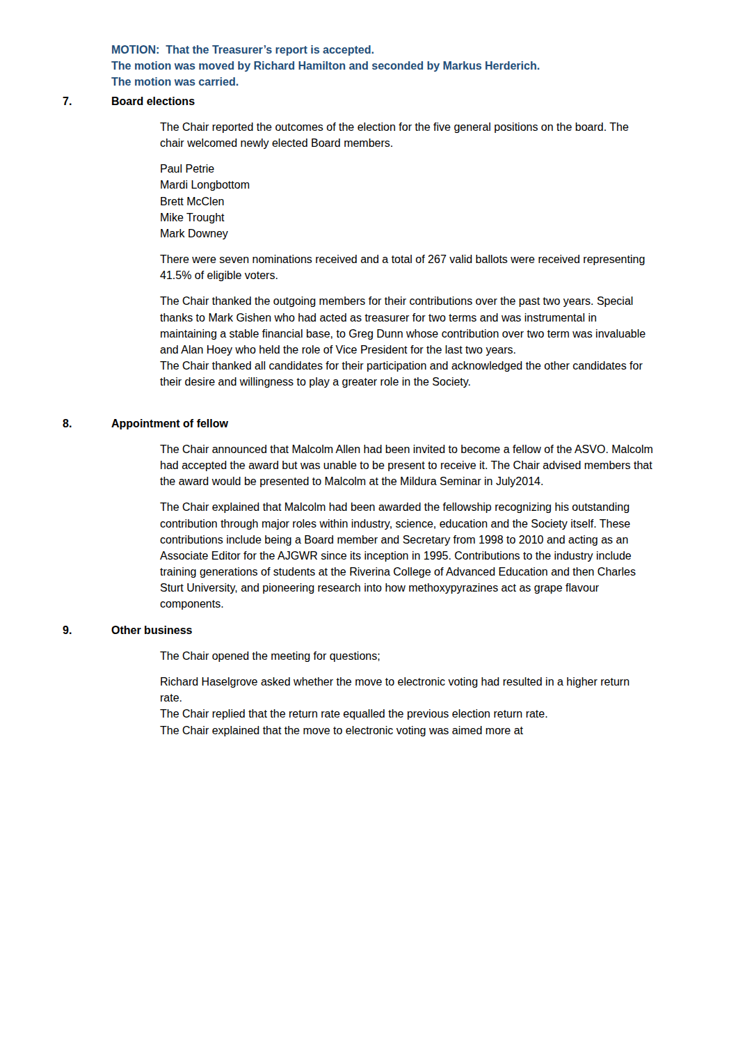MOTION: That the Treasurer’s report is accepted.
The motion was moved by Richard Hamilton and seconded by Markus Herderich.
The motion was carried.
7.
Board elections
The Chair reported the outcomes of the election for the five general positions on the board. The chair welcomed newly elected Board members.
Paul Petrie
Mardi Longbottom
Brett McClen
Mike Trought
Mark Downey
There were seven nominations received and a total of 267 valid ballots were received representing 41.5% of eligible voters.
The Chair thanked the outgoing members for their contributions over the past two years. Special thanks to Mark Gishen who had acted as treasurer for two terms and was instrumental in maintaining a stable financial base, to Greg Dunn whose contribution over two term was invaluable and Alan Hoey who held the role of Vice President for the last two years.
The Chair thanked all candidates for their participation and acknowledged the other candidates for their desire and willingness to play a greater role in the Society.
8.
Appointment of fellow
The Chair announced that Malcolm Allen had been invited to become a fellow of the ASVO. Malcolm had accepted the award but was unable to be present to receive it. The Chair advised members that the award would be presented to Malcolm at the Mildura Seminar in July2014.
The Chair explained that Malcolm had been awarded the fellowship recognizing his outstanding contribution through major roles within industry, science, education and the Society itself. These contributions include being a Board member and Secretary from 1998 to 2010 and acting as an Associate Editor for the AJGWR since its inception in 1995. Contributions to the industry include training generations of students at the Riverina College of Advanced Education and then Charles Sturt University, and pioneering research into how methoxypyrazines act as grape flavour components.
9.
Other business
The Chair opened the meeting for questions;
Richard Haselgrove asked whether the move to electronic voting had resulted in a higher return rate.
The Chair replied that the return rate equalled the previous election return rate.
The Chair explained that the move to electronic voting was aimed more at